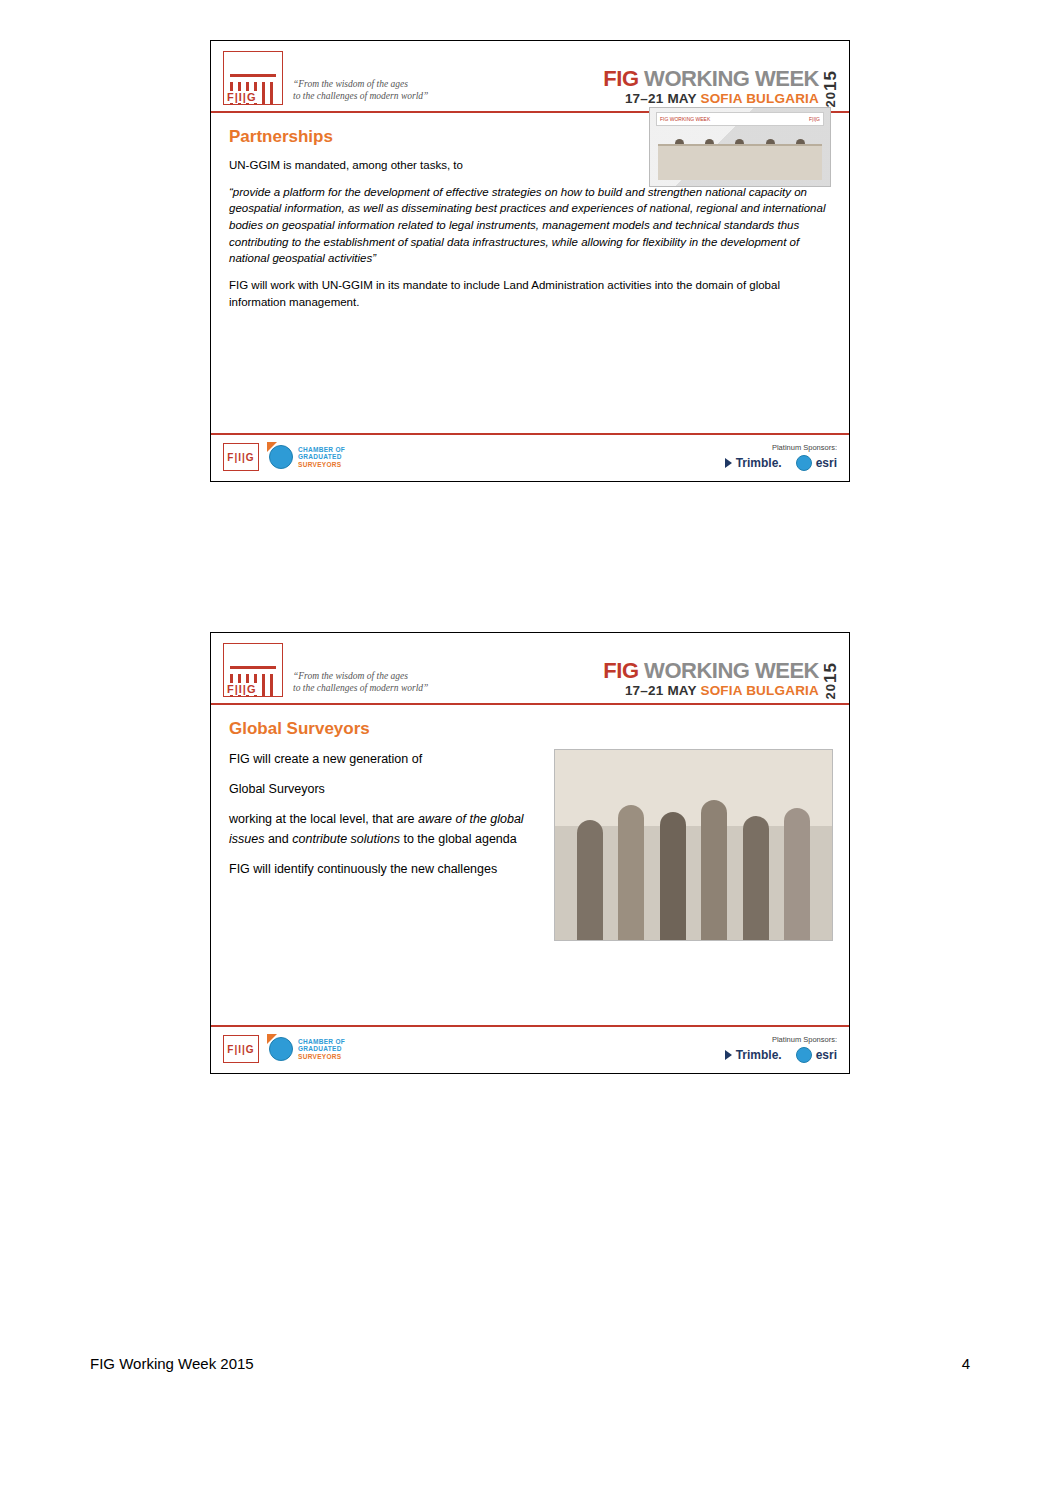F|I|G
“From the wisdom of the ages
to the challenges of modern world”
FIG WORKING WEEK
17–21 MAY SOFIA BULGARIA
2015
FIG WORKING WEEK F|I|G
Partnerships
UN-GGIM is mandated, among other tasks, to
“provide a platform for the development of effective strategies on how to build and strengthen national capacity on geospatial information, as well as disseminating best practices and experiences of national, regional and international bodies on geospatial information related to legal instruments, management models and technical standards thus contributing to the establishment of spatial data infrastructures, while allowing for flexibility in the development of national geospatial activities”
FIG will work with UN-GGIM in its mandate to include Land Administration activities into the domain of global information management.
F|I|G
CHAMBER OF
GRADUATED
SURVEYORS
Platinum Sponsors:
Trimble.
esri
F|I|G
“From the wisdom of the ages
to the challenges of modern world”
FIG WORKING WEEK
17–21 MAY SOFIA BULGARIA
2015
Global Surveyors
FIG will create a new generation of
Global Surveyors
working at the local level, that are aware of the global issues and contribute solutions to the global agenda
FIG will identify continuously the new challenges
F|I|G
CHAMBER OF
GRADUATED
SURVEYORS
Platinum Sponsors:
Trimble.
esri
FIG Working Week 2015 4